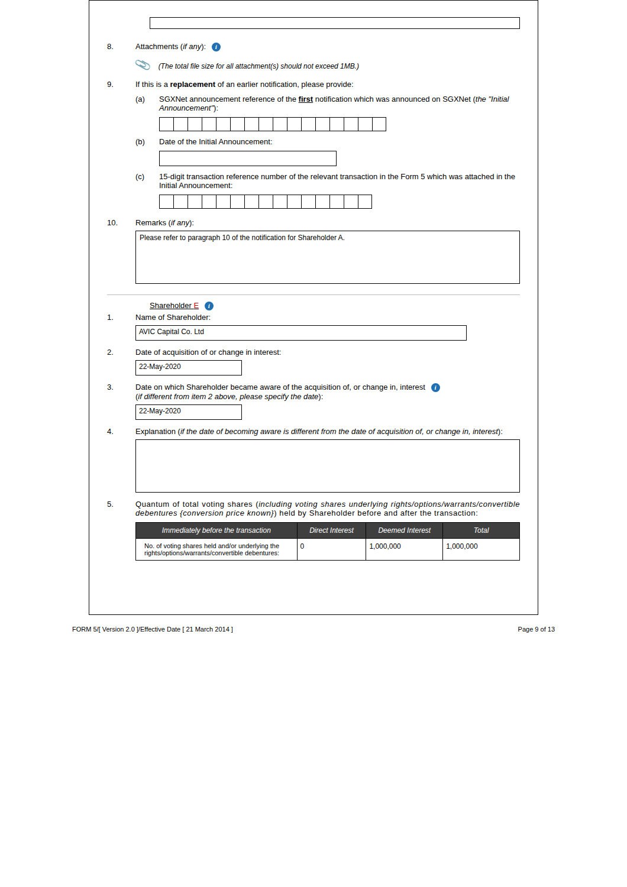8.
Attachments (if any): i
📎 (The total file size for all attachment(s) should not exceed 1MB.)
9.
If this is a replacement of an earlier notification, please provide:
(a)
SGXNet announcement reference of the first notification which was announced on SGXNet (the "Initial Announcement"):
(b)
Date of the Initial Announcement:
(c)
15-digit transaction reference number of the relevant transaction in the Form 5 which was attached in the Initial Announcement:
10.
Remarks (if any):
Please refer to paragraph 10 of the notification for Shareholder A.
Shareholder E i
1.
Name of Shareholder:
AVIC Capital Co. Ltd
2.
Date of acquisition of or change in interest:
22-May-2020
3.
Date on which Shareholder became aware of the acquisition of, or change in, interest i
(if different from item 2 above, please specify the date):
22-May-2020
4.
Explanation (if the date of becoming aware is different from the date of acquisition of, or change in, interest):
5.
Quantum of total voting shares (including voting shares underlying rights/options/warrants/convertible debentures {conversion price known}) held by Shareholder before and after the transaction:
| Immediately before the transaction | Direct Interest | Deemed Interest | Total |
| --- | --- | --- | --- |
| No. of voting shares held and/or underlying the rights/options/warrants/convertible debentures: | 0 | 1,000,000 | 1,000,000 |
FORM 5/[ Version 2.0 ]/Effective Date [ 21 March 2014 ]
Page 9 of 13